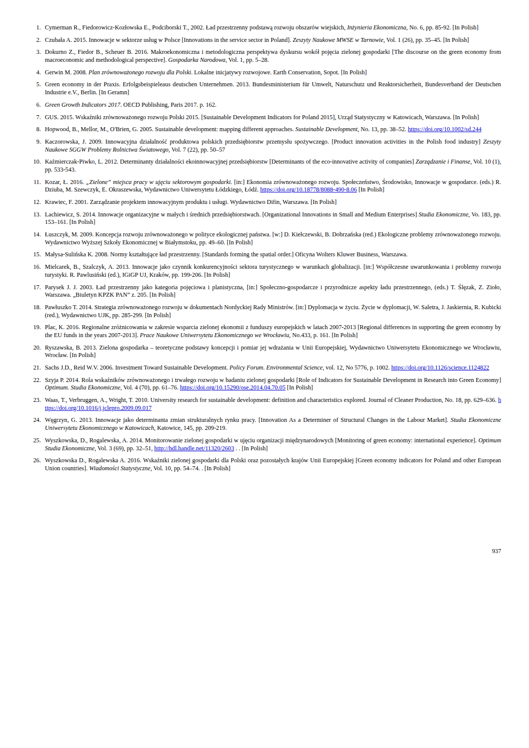Cymerman R., Fiedorowicz-Kozłowska E., Podciborski T., 2002. Ład przestrzenny podstawą rozwoju obszarów wiejskich, Inżynieria Ekonomiczna, No. 6, pp. 85-92. [In Polish]
Czubała A. 2015. Innowacje w sektorze usług w Polsce [Innovations in the service sector in Poland]. Zeszyty Naukowe MWSE w Tarnowie, Vol. 1 (26), pp. 35–45. [In Polish]
Dokurno Z., Fiedor B., Scheuer B. 2016. Makroekonomiczna i metodologiczna perspektywa dyskursu wokół pojęcia zielonej gospodarki [The discourse on the green economy from macroeconomic and methodological perspective]. Gospodarka Narodowa, Vol. 1, pp. 5–28.
Gerwin M. 2008. Plan zrównoważonego rozwoju dla Polski. Lokalne inicjatywy rozwojowe. Earth Conservation, Sopot. [In Polish]
Green economy in der Praxis. Erfolgsbeispieleaus deutschen Unternehmen. 2013. Bundesministerium für Umwelt, Naturschutz und Reaktorsicherheit, Bundesverband der Deutschen Industrie e.V., Berlin. [In Geramn]
Green Growth Indicators 2017. OECD Publishing, Paris 2017. p. 162.
GUS. 2015. Wskaźniki zrównoważonego rozwoju Polski 2015. [Sustainable Development Indicators for Poland 2015], Urząd Statystyczny w Katowicach, Warszawa. [In Polish]
Hopwood, B., Mellor, M., O'Brien, G. 2005. Sustainable development: mapping different approaches. Sustainable Development, No. 13, pp. 38–52. https://doi.org/10.1002/sd.244
Kaczorowska, J. 2009. Innowacyjna działalność produktowa polskich przedsiębiorstw przemysłu spożywczego. [Product innovation activities in the Polish food industry] Zeszyty Naukowe SGGW Problemy Rolnictwa Światowego, Vol. 7 (22), pp. 50–57
Kaźmierczak-Piwko, L. 2012. Determinanty działalności ekoinnowacyjnej przedsiębiorstw [Determinants of the eco-innovative activity of companies] Zarządzanie i Finanse, Vol. 10 (1), pp. 533-543.
Kozar, Ł. 2016. „Zielone” miejsca pracy w ujęciu sektorowym gospodarki. [in:] Ekonomia zrównoważonego rozwoju. Społeczeństwo, Środowisko, Innowacje w gospodarce. (eds.) R. Dziuba, M. Szewczyk, E. Okraszewska, Wydawnictwo Uniwersytetu Łódzkiego, Łódź. https://doi.org/10.18778/8088-490-8.06 [In Polish]
Krawiec, F. 2001. Zarządzanie projektem innowacyjnym produktu i usługi. Wydawnictwo Difin, Warszawa. [In Polish]
Lachiewicz, S. 2014. Innowacje organizacyjne w małych i średnich przedsiębiorstwach. [Organizational Innovations in Small and Medium Enterprises] Studia Ekonomiczne, Vo. 183, pp. 153–161. [In Polish]
Łuszczyk, M. 2009. Koncepcja rozwoju zrównoważonego w polityce ekologicznej państwa. [w:] D. Kiełczewski, B. Dobrzańska (red.) Ekologiczne problemy zrównoważonego rozwoju. Wydawnictwo Wyższej Szkoły Ekonomicznej w Białymstoku, pp. 49–60. [In Polish]
Małysa-Sulińska K. 2008. Normy kształtujące ład przestrzenny. [Standards forming the spatial order.] Oficyna Wolters Kluwer Business, Warszawa.
Mielcarek, B., Szalczyk, A. 2013. Innowacje jako czynnik konkurencyjności sektora turystycznego w warunkach globalizacji. [in:] Współczesne uwarunkowania i problemy rozwoju turystyki. R. Pawlusiński (ed.), IGiGP UJ, Kraków, pp. 199-206. [In Polish]
Parysek J. J. 2003. Ład przestrzenny jako kategoria pojęciowa i planistyczna, [in:] Społeczno-gospodarcze i przyrodnicze aspekty ładu przestrzennego, (eds.) T. Ślęzak, Z. Zioło, Warszawa. „Biuletyn KPZK PAN” z. 205. [In Polish]
Pawłuszko T. 2014. Strategia zrównoważonego rozwoju w dokumentach Nordyckiej Rady Ministrów. [in:] Dyplomacja w życiu. Życie w dyplomacji, W. Saletra, J. Jaskiernia, R. Kubicki (red.), Wydawnictwo UJK, pp. 285-299. [In Polish]
Plac, K. 2016. Regionalne zróżnicowania w zakresie wsparcia zielonej ekonomii z funduszy europejskich w latach 2007-2013 [Regional differences in supporting the green economy by the EU funds in the years 2007-2013]. Prace Naukowe Uniwersytetu Ekonomicznego we Wrocławiu, No.433, p. 161. [In Polish]
Ryszawska, B. 2013. Zielona gospodarka – teoretyczne podstawy koncepcji i pomiar jej wdrażania w Unii Europejskiej, Wydawnictwo Uniwersytetu Ekonomicznego we Wrocławiu, Wrocław. [In Polish]
Sachs J.D., Reid W.V. 2006. Investment Toward Sustainable Development. Policy Forum. Environmental Science, vol. 12, No 5776, p. 1002. https://doi.org/10.1126/science.1124822
Szyja P. 2014. Rola wskaźników zrównoważonego i trwałego rozwoju w badaniu zielonej gospodarki [Role of Indicators for Sustainable Development in Research into Green Economy] Optimum. Studia Ekonomiczne, Vol. 4 (70), pp. 61–76. https://doi.org/10.15290/ose.2014.04.70.05 [In Polish]
Waas, T., Verbruggen, A., Wright, T. 2010. University research for sustainable development: definition and characteristics explored. Journal of Cleaner Production, No. 18, pp. 629–636. https://doi.org/10.1016/j.jclepro.2009.09.017
Węgrzyn, G. 2013. Innowacje jako determinanta zmian strukturalnych rynku pracy. [Innovation As a Determiner of Structural Changes in the Labour Market]. Studia Ekonomiczne Uniwersytetu Ekonomicznego w Katowicach, Katowice, 145, pp. 209-219.
Wyszkowska, D., Rogalewska, A. 2014. Monitorowanie zielonej gospodarki w ujęciu organizacji międzynarodowych [Monitoring of green economy: international experience]. Optimum Studia Ekonomiczne, Vol. 3 (69), pp. 32–51, http://hdl.handle.net/11320/2603 . . [In Polish]
Wyszkowska D., Rogalewska A. 2016. Wskaźniki zielonej gospodarki dla Polski oraz pozostałych krajów Unii Europejskiej [Green economy indicators for Poland and other European Union countries]. Wiadomości Statystyczne, Vol. 10, pp. 54–74. . [In Polish]
937